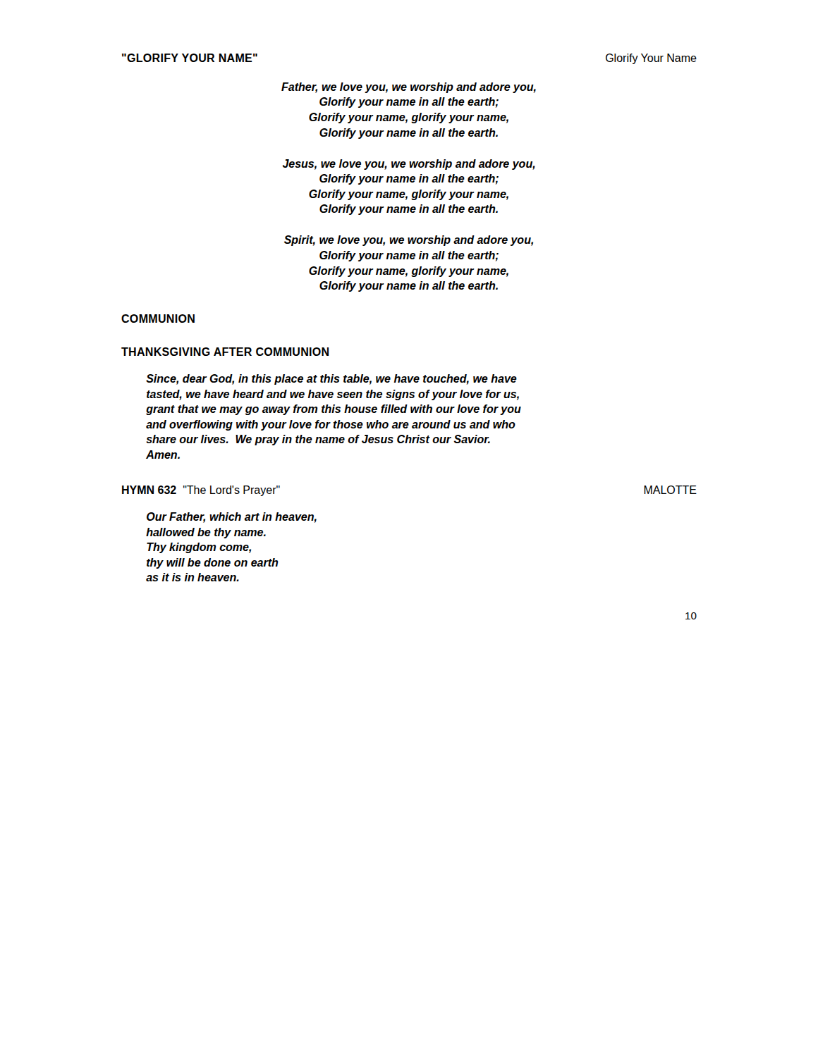"GLORIFY YOUR NAME" Glorify Your Name
Father, we love you, we worship and adore you,
Glorify your name in all the earth;
Glorify your name, glorify your name,
Glorify your name in all the earth.
Jesus, we love you, we worship and adore you,
Glorify your name in all the earth;
Glorify your name, glorify your name,
Glorify your name in all the earth.
Spirit, we love you, we worship and adore you,
Glorify your name in all the earth;
Glorify your name, glorify your name,
Glorify your name in all the earth.
COMMUNION
THANKSGIVING AFTER COMMUNION
Since, dear God, in this place at this table, we have touched, we have tasted, we have heard and we have seen the signs of your love for us, grant that we may go away from this house filled with our love for you and overflowing with your love for those who are around us and who share our lives. We pray in the name of Jesus Christ our Savior. Amen.
HYMN 632 "The Lord's Prayer" MALOTTE
Our Father, which art in heaven,
hallowed be thy name.
Thy kingdom come,
thy will be done on earth
as it is in heaven.
10